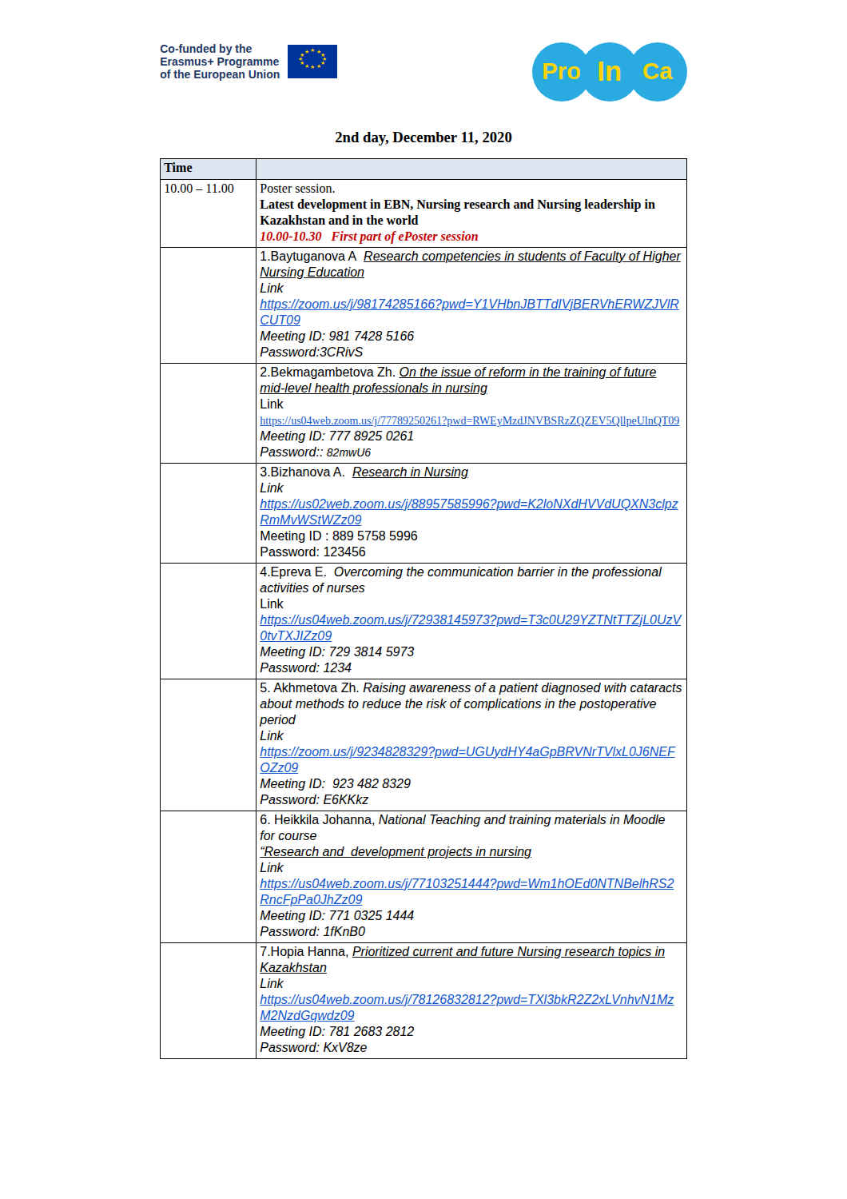Co-funded by the
Erasmus+ Programme
of the European Union
★ ★ ★ ★ ★ ★ ★ ★ ★ ★ ★ ★
Pro
In
Ca
2nd day, December 11, 2020
| Time | |
| --- | --- |
| 10.00 – 11.00 | Poster session. Latest development in EBN, Nursing research and Nursing leadership in Kazakhstan and in the world 10.00-10.30 First part of ePoster session |
| | 1.Baytuganova A Research competencies in students of Faculty of Higher Nursing Education Link https://zoom.us/j/98174285166?pwd=Y1VHbnJBTTdIVjBERVhERWZJVlRCUT09 Meeting ID: 981 7428 5166 Password:3CRivS |
| | 2.Bekmagambetova Zh. On the issue of reform in the training of future mid-level health professionals in nursing Link https://us04web.zoom.us/j/77789250261?pwd=RWEyMzdJNVBSRzZQZEV5QllpeUlnQT09 Meeting ID: 777 8925 0261 Password:: 82mwU6 |
| | 3.Bizhanova A. Research in Nursing Link https://us02web.zoom.us/j/88957585996?pwd=K2loNXdHVVdUQXN3clpzRmMvWStWZz09 Meeting ID : 889 5758 5996 Password: 123456 |
| | 4.Epreva E. Overcoming the communication barrier in the professional activities of nurses Link https://us04web.zoom.us/j/72938145973?pwd=T3c0U29YZTNtTTZjL0UzV0tvTXJIZz09 Meeting ID: 729 3814 5973 Password: 1234 |
| | 5. Akhmetova Zh. Raising awareness of a patient diagnosed with cataracts about methods to reduce the risk of complications in the postoperative period Link https://zoom.us/j/9234828329?pwd=UGUydHY4aGpBRVNrTVlxL0J6NEFOZz09 Meeting ID: 923 482 8329 Password: E6KKkz |
| | 6. Heikkila Johanna, National Teaching and training materials in Moodle for course “Research and development projects in nursing Link https://us04web.zoom.us/j/77103251444?pwd=Wm1hOEd0NTNBelhRS2RncFpPa0JhZz09 Meeting ID: 771 0325 1444 Password: 1fKnB0 |
| | 7.Hopia Hanna, Prioritized current and future Nursing research topics in Kazakhstan Link https://us04web.zoom.us/j/78126832812?pwd=TXl3bkR2Z2xLVnhvN1MzM2NzdGqwdz09 Meeting ID: 781 2683 2812 Password: KxV8ze |